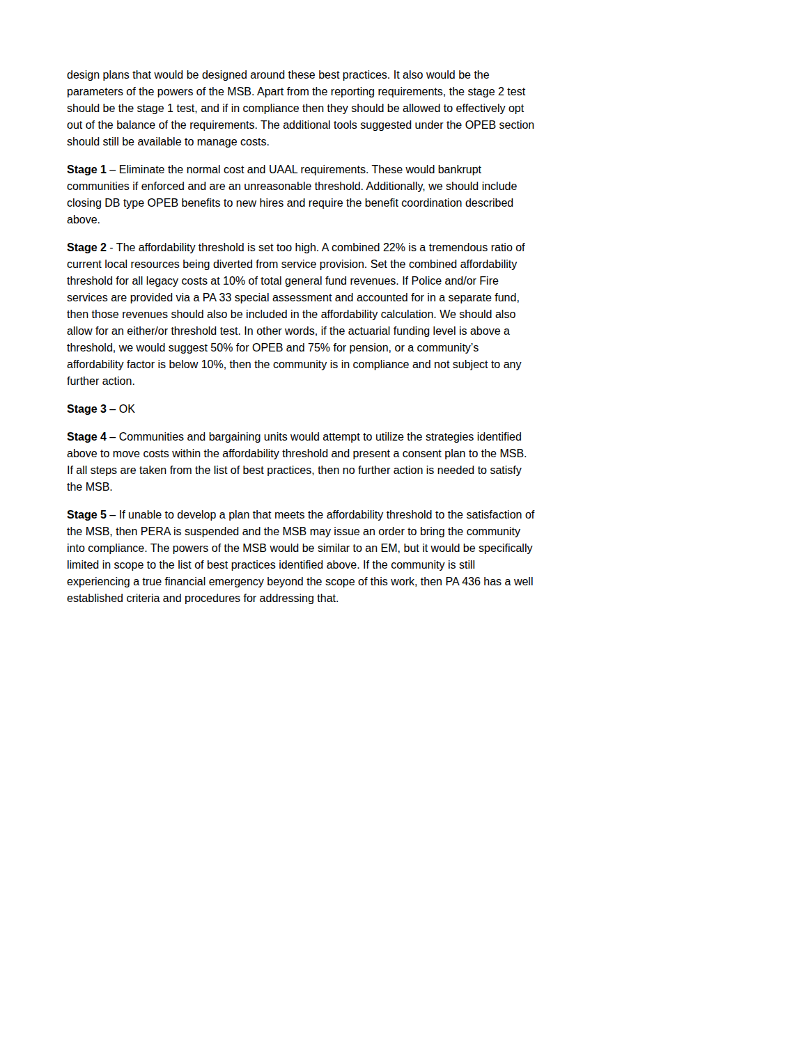design plans that would be designed around these best practices. It also would be the parameters of the powers of the MSB. Apart from the reporting requirements, the stage 2 test should be the stage 1 test, and if in compliance then they should be allowed to effectively opt out of the balance of the requirements. The additional tools suggested under the OPEB section should still be available to manage costs.
Stage 1 – Eliminate the normal cost and UAAL requirements. These would bankrupt communities if enforced and are an unreasonable threshold. Additionally, we should include closing DB type OPEB benefits to new hires and require the benefit coordination described above.
Stage 2 - The affordability threshold is set too high. A combined 22% is a tremendous ratio of current local resources being diverted from service provision. Set the combined affordability threshold for all legacy costs at 10% of total general fund revenues. If Police and/or Fire services are provided via a PA 33 special assessment and accounted for in a separate fund, then those revenues should also be included in the affordability calculation. We should also allow for an either/or threshold test. In other words, if the actuarial funding level is above a threshold, we would suggest 50% for OPEB and 75% for pension, or a community’s affordability factor is below 10%, then the community is in compliance and not subject to any further action.
Stage 3 – OK
Stage 4 – Communities and bargaining units would attempt to utilize the strategies identified above to move costs within the affordability threshold and present a consent plan to the MSB. If all steps are taken from the list of best practices, then no further action is needed to satisfy the MSB.
Stage 5 – If unable to develop a plan that meets the affordability threshold to the satisfaction of the MSB, then PERA is suspended and the MSB may issue an order to bring the community into compliance. The powers of the MSB would be similar to an EM, but it would be specifically limited in scope to the list of best practices identified above. If the community is still experiencing a true financial emergency beyond the scope of this work, then PA 436 has a well established criteria and procedures for addressing that.